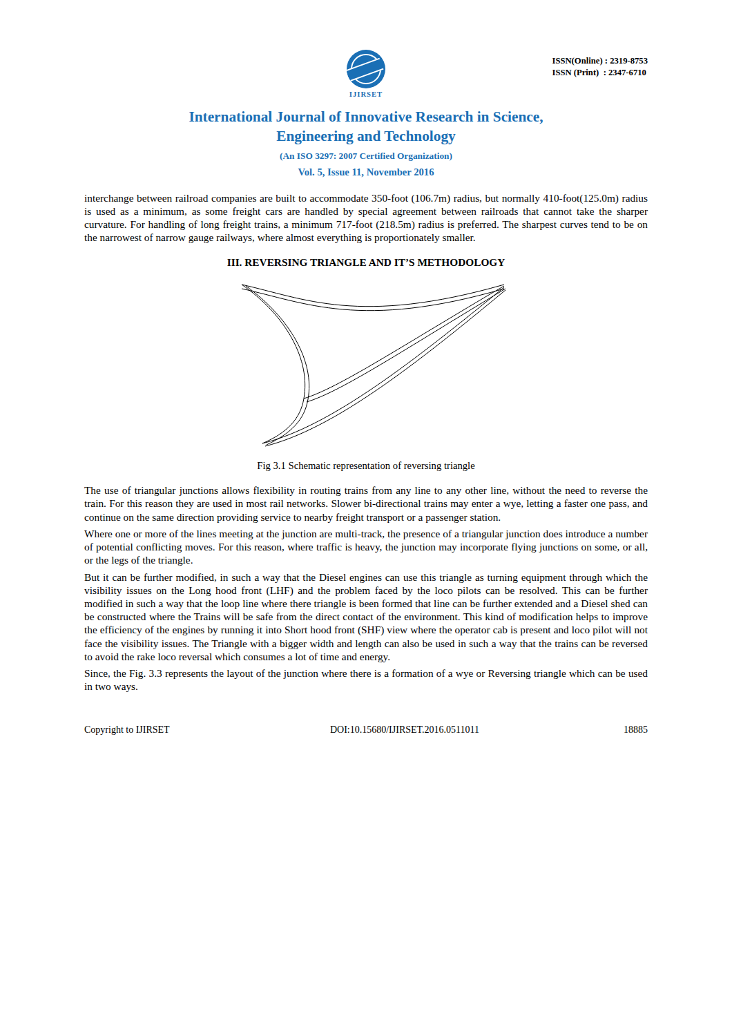ISSN(Online) : 2319-8753
ISSN (Print) : 2347-6710
IJIRSET
International Journal of Innovative Research in Science,
Engineering and Technology
(An ISO 3297: 2007 Certified Organization)
Vol. 5, Issue 11, November 2016
interchange between railroad companies are built to accommodate 350-foot (106.7m) radius, but normally 410-foot(125.0m) radius is used as a minimum, as some freight cars are handled by special agreement between railroads that cannot take the sharper curvature. For handling of long freight trains, a minimum 717-foot (218.5m) radius is preferred. The sharpest curves tend to be on the narrowest of narrow gauge railways, where almost everything is proportionately smaller.
III. REVERSING TRIANGLE AND IT’S METHODOLOGY
Fig 3.1 Schematic representation of reversing triangle
The use of triangular junctions allows flexibility in routing trains from any line to any other line, without the need to reverse the train. For this reason they are used in most rail networks. Slower bi-directional trains may enter a wye, letting a faster one pass, and continue on the same direction providing service to nearby freight transport or a passenger station.
Where one or more of the lines meeting at the junction are multi-track, the presence of a triangular junction does introduce a number of potential conflicting moves. For this reason, where traffic is heavy, the junction may incorporate flying junctions on some, or all, or the legs of the triangle.
But it can be further modified, in such a way that the Diesel engines can use this triangle as turning equipment through which the visibility issues on the Long hood front (LHF) and the problem faced by the loco pilots can be resolved. This can be further modified in such a way that the loop line where there triangle is been formed that line can be further extended and a Diesel shed can be constructed where the Trains will be safe from the direct contact of the environment. This kind of modification helps to improve the efficiency of the engines by running it into Short hood front (SHF) view where the operator cab is present and loco pilot will not face the visibility issues. The Triangle with a bigger width and length can also be used in such a way that the trains can be reversed to avoid the rake loco reversal which consumes a lot of time and energy.
Since, the Fig. 3.3 represents the layout of the junction where there is a formation of a wye or Reversing triangle which can be used in two ways.
Copyright to IJIRSET
DOI:10.15680/IJIRSET.2016.0511011
18885